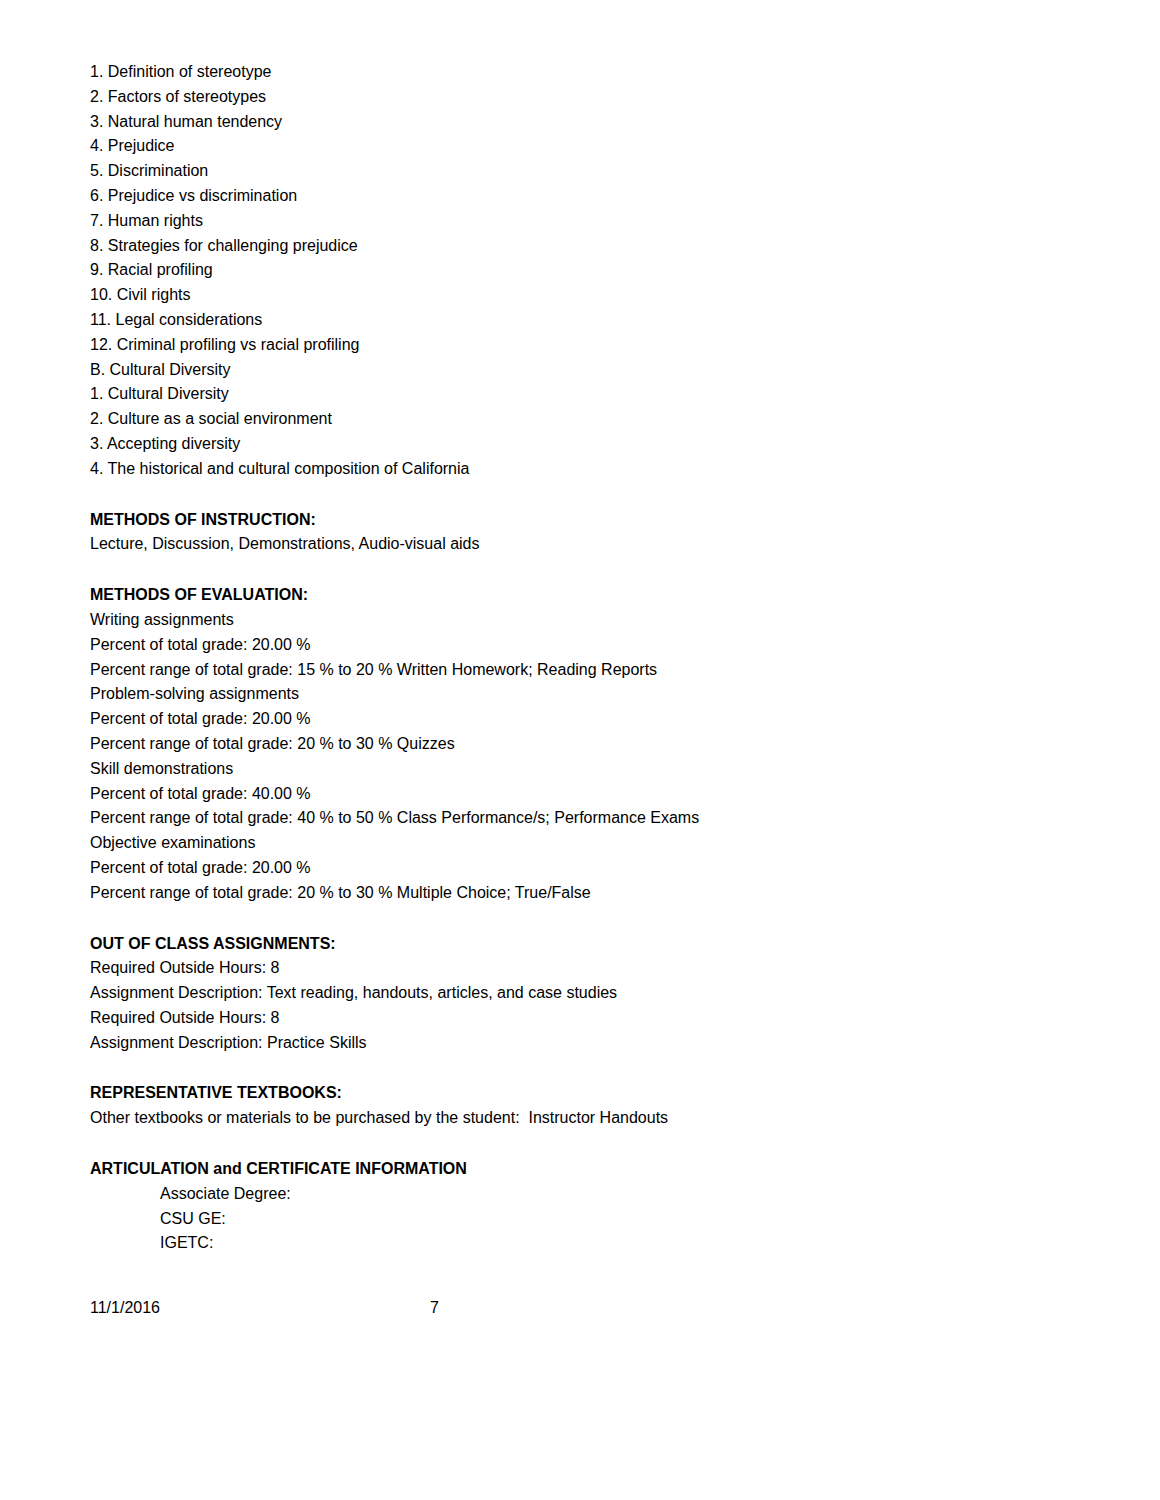1. Definition of stereotype
2. Factors of stereotypes
3. Natural human tendency
4. Prejudice
5. Discrimination
6. Prejudice vs discrimination
7. Human rights
8. Strategies for challenging prejudice
9. Racial profiling
10. Civil rights
11. Legal considerations
12. Criminal profiling vs racial profiling
B. Cultural Diversity
1. Cultural Diversity
2. Culture as a social environment
3. Accepting diversity
4. The historical and cultural composition of California
METHODS OF INSTRUCTION:
Lecture, Discussion, Demonstrations, Audio-visual aids
METHODS OF EVALUATION:
Writing assignments
Percent of total grade: 20.00 %
Percent range of total grade: 15 % to 20 % Written Homework; Reading Reports
Problem-solving assignments
Percent of total grade: 20.00 %
Percent range of total grade: 20 % to 30 % Quizzes
Skill demonstrations
Percent of total grade: 40.00 %
Percent range of total grade: 40 % to 50 % Class Performance/s; Performance Exams
Objective examinations
Percent of total grade: 20.00 %
Percent range of total grade: 20 % to 30 % Multiple Choice; True/False
OUT OF CLASS ASSIGNMENTS:
Required Outside Hours: 8
Assignment Description: Text reading, handouts, articles, and case studies
Required Outside Hours: 8
Assignment Description: Practice Skills
REPRESENTATIVE TEXTBOOKS:
Other textbooks or materials to be purchased by the student: Instructor Handouts
ARTICULATION and CERTIFICATE INFORMATION
Associate Degree:
CSU GE:
IGETC:
11/1/2016 7